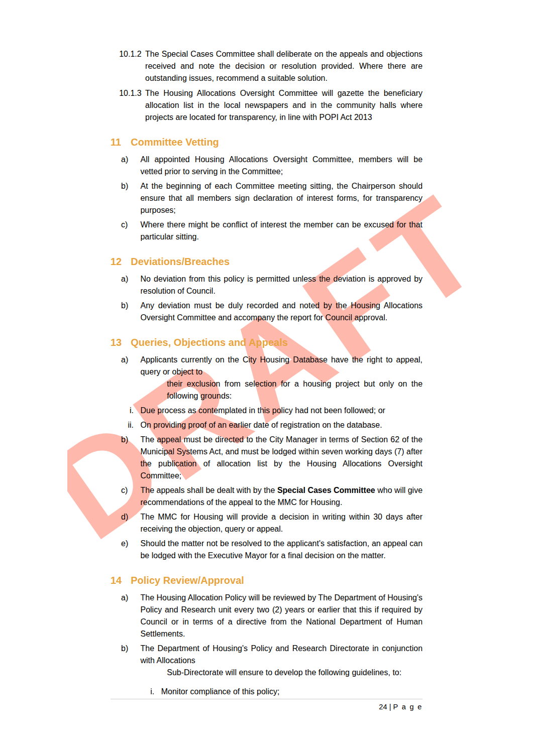DRAFT
10.1.2
The Special Cases Committee shall deliberate on the appeals and objections received and note the decision or resolution provided. Where there are outstanding issues, recommend a suitable solution.
10.1.3
The Housing Allocations Oversight Committee will gazette the beneficiary allocation list in the local newspapers and in the community halls where projects are located for transparency, in line with POPI Act 2013
11 Committee Vetting
a)
All appointed Housing Allocations Oversight Committee, members will be vetted prior to serving in the Committee;
b)
At the beginning of each Committee meeting sitting, the Chairperson should ensure that all members sign declaration of interest forms, for transparency purposes;
c)
Where there might be conflict of interest the member can be excused for that particular sitting.
12 Deviations/Breaches
a)
No deviation from this policy is permitted unless the deviation is approved by resolution of Council.
b)
Any deviation must be duly recorded and noted by the Housing Allocations Oversight Committee and accompany the report for Council approval.
13 Queries, Objections and Appeals
a)
Applicants currently on the City Housing Database have the right to appeal, query or object to their exclusion from selection for a housing project but only on the following grounds:
i.
Due process as contemplated in this policy had not been followed; or
ii.
On providing proof of an earlier date of registration on the database.
b)
The appeal must be directed to the City Manager in terms of Section 62 of the Municipal Systems Act, and must be lodged within seven working days (7) after the publication of allocation list by the Housing Allocations Oversight Committee;
c)
The appeals shall be dealt with by the Special Cases Committee who will give recommendations of the appeal to the MMC for Housing.
d)
The MMC for Housing will provide a decision in writing within 30 days after receiving the objection, query or appeal.
e)
Should the matter not be resolved to the applicant's satisfaction, an appeal can be lodged with the Executive Mayor for a final decision on the matter.
14 Policy Review/Approval
a)
The Housing Allocation Policy will be reviewed by The Department of Housing's Policy and Research unit every two (2) years or earlier that this if required by Council or in terms of a directive from the National Department of Human Settlements.
b)
The Department of Housing's Policy and Research Directorate in conjunction with Allocations Sub-Directorate will ensure to develop the following guidelines, to:
i.
Monitor compliance of this policy;
24 | P a g e